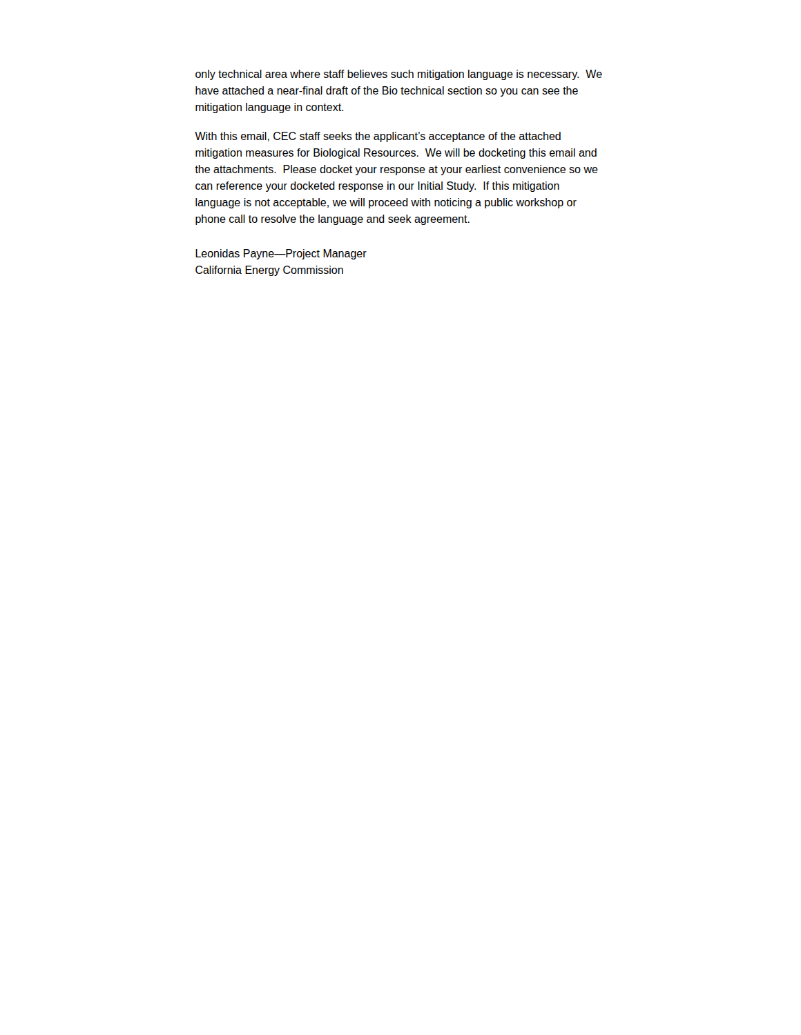only technical area where staff believes such mitigation language is necessary. We have attached a near-final draft of the Bio technical section so you can see the mitigation language in context.
With this email, CEC staff seeks the applicant’s acceptance of the attached mitigation measures for Biological Resources. We will be docketing this email and the attachments. Please docket your response at your earliest convenience so we can reference your docketed response in our Initial Study. If this mitigation language is not acceptable, we will proceed with noticing a public workshop or phone call to resolve the language and seek agreement.
Leonidas Payne—Project Manager California Energy Commission